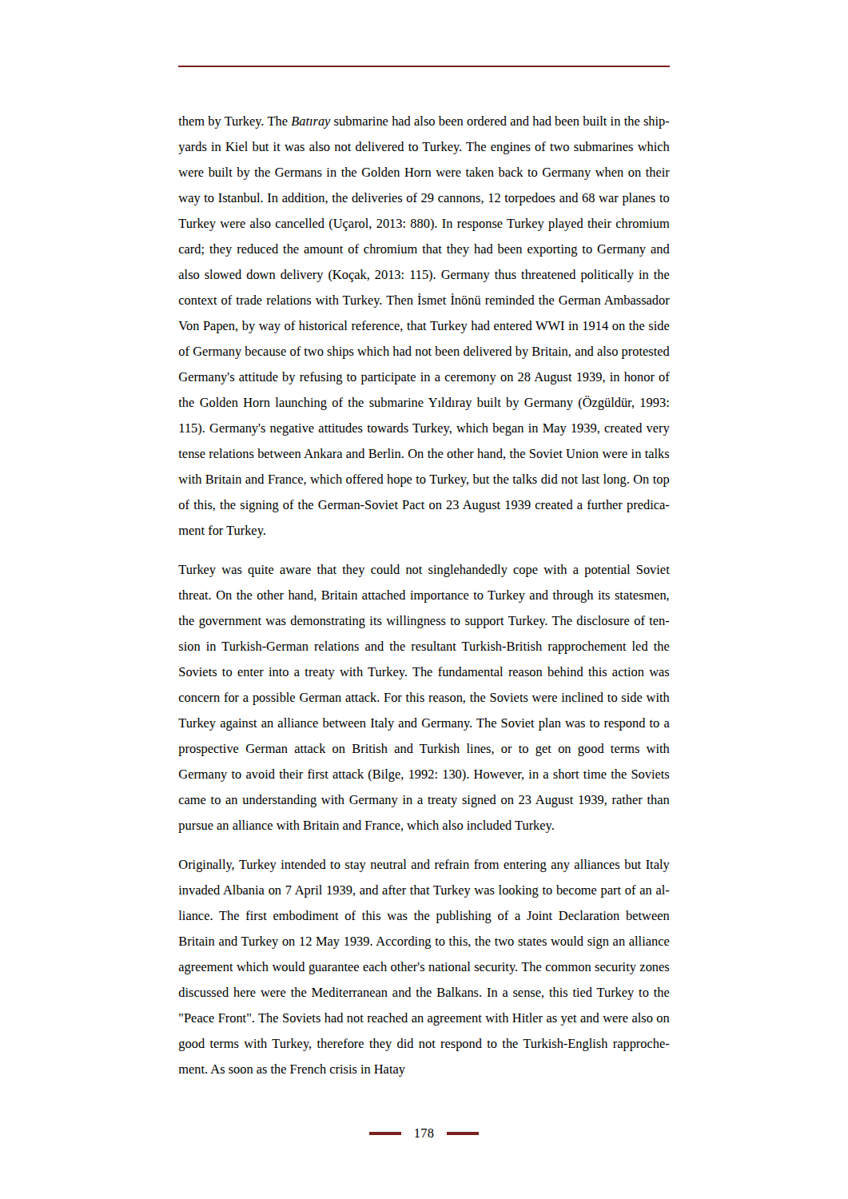them by Turkey. The Batıray submarine had also been ordered and had been built in the shipyards in Kiel but it was also not delivered to Turkey. The engines of two submarines which were built by the Germans in the Golden Horn were taken back to Germany when on their way to Istanbul. In addition, the deliveries of 29 cannons, 12 torpedoes and 68 war planes to Turkey were also cancelled (Uçarol, 2013: 880). In response Turkey played their chromium card; they reduced the amount of chromium that they had been exporting to Germany and also slowed down delivery (Koçak, 2013: 115). Germany thus threatened politically in the context of trade relations with Turkey. Then İsmet İnönü reminded the German Ambassador Von Papen, by way of historical reference, that Turkey had entered WWI in 1914 on the side of Germany because of two ships which had not been delivered by Britain, and also protested Germany's attitude by refusing to participate in a ceremony on 28 August 1939, in honor of the Golden Horn launching of the submarine Yıldıray built by Germany (Özgüldür, 1993: 115). Germany's negative attitudes towards Turkey, which began in May 1939, created very tense relations between Ankara and Berlin. On the other hand, the Soviet Union were in talks with Britain and France, which offered hope to Turkey, but the talks did not last long. On top of this, the signing of the German-Soviet Pact on 23 August 1939 created a further predicament for Turkey.
Turkey was quite aware that they could not singlehandedly cope with a potential Soviet threat. On the other hand, Britain attached importance to Turkey and through its statesmen, the government was demonstrating its willingness to support Turkey. The disclosure of tension in Turkish-German relations and the resultant Turkish-British rapprochement led the Soviets to enter into a treaty with Turkey. The fundamental reason behind this action was concern for a possible German attack. For this reason, the Soviets were inclined to side with Turkey against an alliance between Italy and Germany. The Soviet plan was to respond to a prospective German attack on British and Turkish lines, or to get on good terms with Germany to avoid their first attack (Bilge, 1992: 130). However, in a short time the Soviets came to an understanding with Germany in a treaty signed on 23 August 1939, rather than pursue an alliance with Britain and France, which also included Turkey.
Originally, Turkey intended to stay neutral and refrain from entering any alliances but Italy invaded Albania on 7 April 1939, and after that Turkey was looking to become part of an alliance. The first embodiment of this was the publishing of a Joint Declaration between Britain and Turkey on 12 May 1939. According to this, the two states would sign an alliance agreement which would guarantee each other's national security. The common security zones discussed here were the Mediterranean and the Balkans. In a sense, this tied Turkey to the "Peace Front". The Soviets had not reached an agreement with Hitler as yet and were also on good terms with Turkey, therefore they did not respond to the Turkish-English rapprochement. As soon as the French crisis in Hatay
178